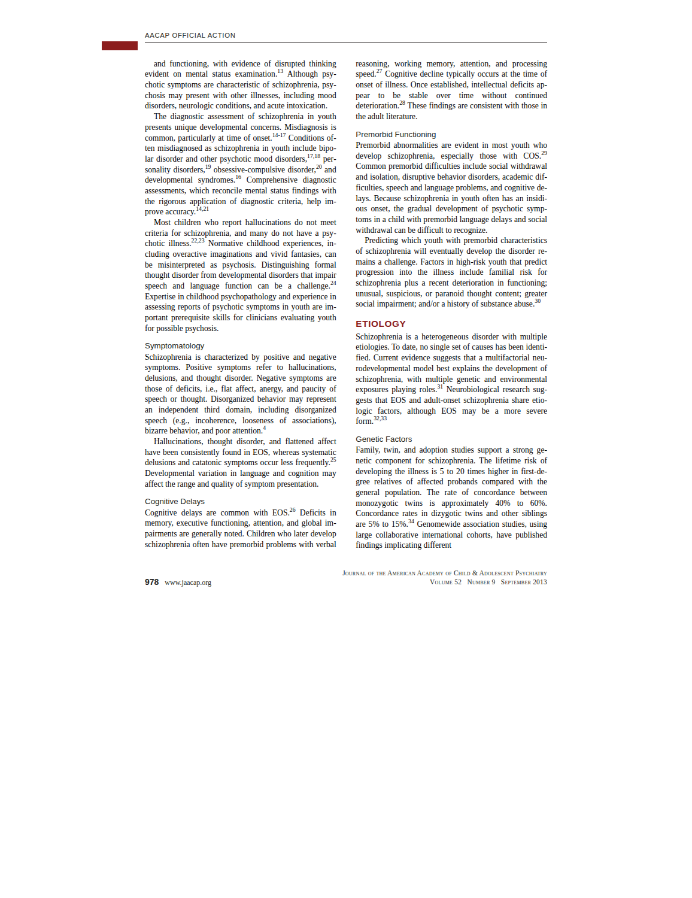AACAP Official Action
and functioning, with evidence of disrupted thinking evident on mental status examination.13 Although psychotic symptoms are characteristic of schizophrenia, psychosis may present with other illnesses, including mood disorders, neurologic conditions, and acute intoxication.
The diagnostic assessment of schizophrenia in youth presents unique developmental concerns. Misdiagnosis is common, particularly at time of onset.14-17 Conditions often misdiagnosed as schizophrenia in youth include bipolar disorder and other psychotic mood disorders,17,18 personality disorders,19 obsessive-compulsive disorder,20 and developmental syndromes.16 Comprehensive diagnostic assessments, which reconcile mental status findings with the rigorous application of diagnostic criteria, help improve accuracy.14,21
Most children who report hallucinations do not meet criteria for schizophrenia, and many do not have a psychotic illness.22,23 Normative childhood experiences, including overactive imaginations and vivid fantasies, can be misinterpreted as psychosis. Distinguishing formal thought disorder from developmental disorders that impair speech and language function can be a challenge.24 Expertise in childhood psychopathology and experience in assessing reports of psychotic symptoms in youth are important prerequisite skills for clinicians evaluating youth for possible psychosis.
Symptomatology
Schizophrenia is characterized by positive and negative symptoms. Positive symptoms refer to hallucinations, delusions, and thought disorder. Negative symptoms are those of deficits, i.e., flat affect, anergy, and paucity of speech or thought. Disorganized behavior may represent an independent third domain, including disorganized speech (e.g., incoherence, looseness of associations), bizarre behavior, and poor attention.4
Hallucinations, thought disorder, and flattened affect have been consistently found in EOS, whereas systematic delusions and catatonic symptoms occur less frequently.25 Developmental variation in language and cognition may affect the range and quality of symptom presentation.
Cognitive Delays
Cognitive delays are common with EOS.26 Deficits in memory, executive functioning, attention, and global impairments are generally noted. Children who later develop schizophrenia often have premorbid problems with verbal reasoning, working memory, attention, and processing speed.27 Cognitive decline typically occurs at the time of onset of illness. Once established, intellectual deficits appear to be stable over time without continued deterioration.28 These findings are consistent with those in the adult literature.
Premorbid Functioning
Premorbid abnormalities are evident in most youth who develop schizophrenia, especially those with COS.29 Common premorbid difficulties include social withdrawal and isolation, disruptive behavior disorders, academic difficulties, speech and language problems, and cognitive delays. Because schizophrenia in youth often has an insidious onset, the gradual development of psychotic symptoms in a child with premorbid language delays and social withdrawal can be difficult to recognize.
Predicting which youth with premorbid characteristics of schizophrenia will eventually develop the disorder remains a challenge. Factors in high-risk youth that predict progression into the illness include familial risk for schizophrenia plus a recent deterioration in functioning; unusual, suspicious, or paranoid thought content; greater social impairment; and/or a history of substance abuse.30
Etiology
Schizophrenia is a heterogeneous disorder with multiple etiologies. To date, no single set of causes has been identified. Current evidence suggests that a multifactorial neurodevelopmental model best explains the development of schizophrenia, with multiple genetic and environmental exposures playing roles.31 Neurobiological research suggests that EOS and adult-onset schizophrenia share etiologic factors, although EOS may be a more severe form.32,33
Genetic Factors
Family, twin, and adoption studies support a strong genetic component for schizophrenia. The lifetime risk of developing the illness is 5 to 20 times higher in first-degree relatives of affected probands compared with the general population. The rate of concordance between monozygotic twins is approximately 40% to 60%. Concordance rates in dizygotic twins and other siblings are 5% to 15%.34 Genomewide association studies, using large collaborative international cohorts, have published findings implicating different
978 www.jaacap.org
Journal of the American Academy of Child & Adolescent Psychiatry
Volume 52 Number 9 September 2013